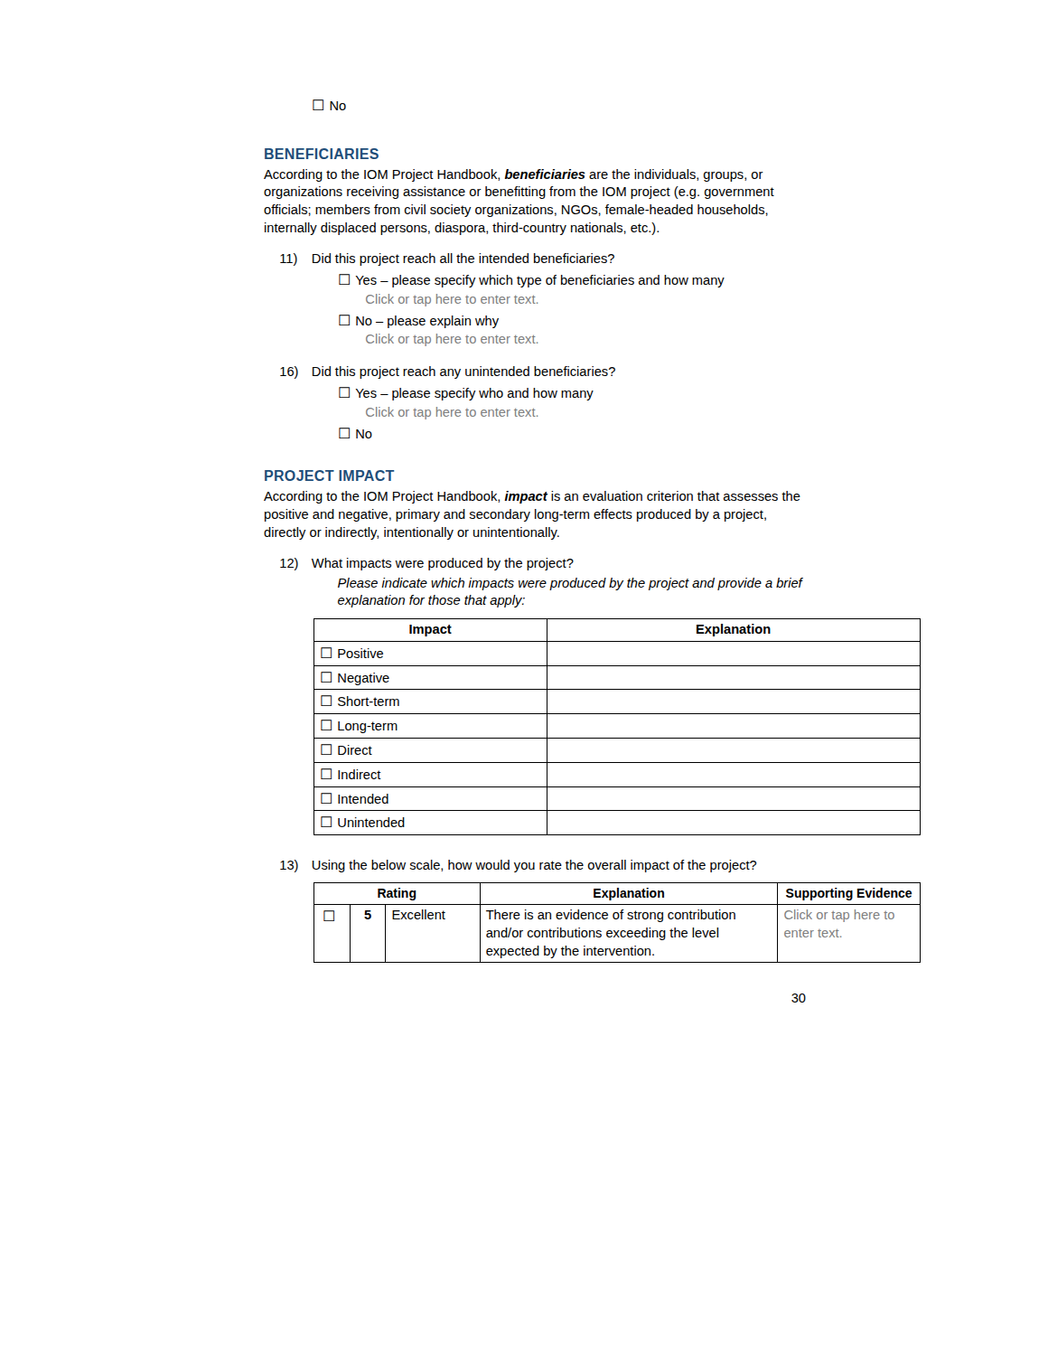No
Beneficiaries
According to the IOM Project Handbook, beneficiaries are the individuals, groups, or organizations receiving assistance or benefitting from the IOM project (e.g. government officials; members from civil society organizations, NGOs, female-headed households, internally displaced persons, diaspora, third-country nationals, etc.).
11) Did this project reach all the intended beneficiaries?
Yes – please specify which type of beneficiaries and how many
Click or tap here to enter text.
No – please explain why
Click or tap here to enter text.
16) Did this project reach any unintended beneficiaries?
Yes – please specify who and how many
Click or tap here to enter text.
No
Project Impact
According to the IOM Project Handbook, impact is an evaluation criterion that assesses the positive and negative, primary and secondary long-term effects produced by a project, directly or indirectly, intentionally or unintentionally.
12) What impacts were produced by the project? Please indicate which impacts were produced by the project and provide a brief explanation for those that apply:
| Impact | Explanation |
| --- | --- |
| Positive | |
| Negative | |
| Short-term | |
| Long-term | |
| Direct | |
| Indirect | |
| Intended | |
| Unintended | |
13) Using the below scale, how would you rate the overall impact of the project?
| Rating | Explanation | Supporting Evidence |
| --- | --- | --- |
| | 5 | Excellent | There is an evidence of strong contribution and/or contributions exceeding the level expected by the intervention. | Click or tap here to enter text. |
30